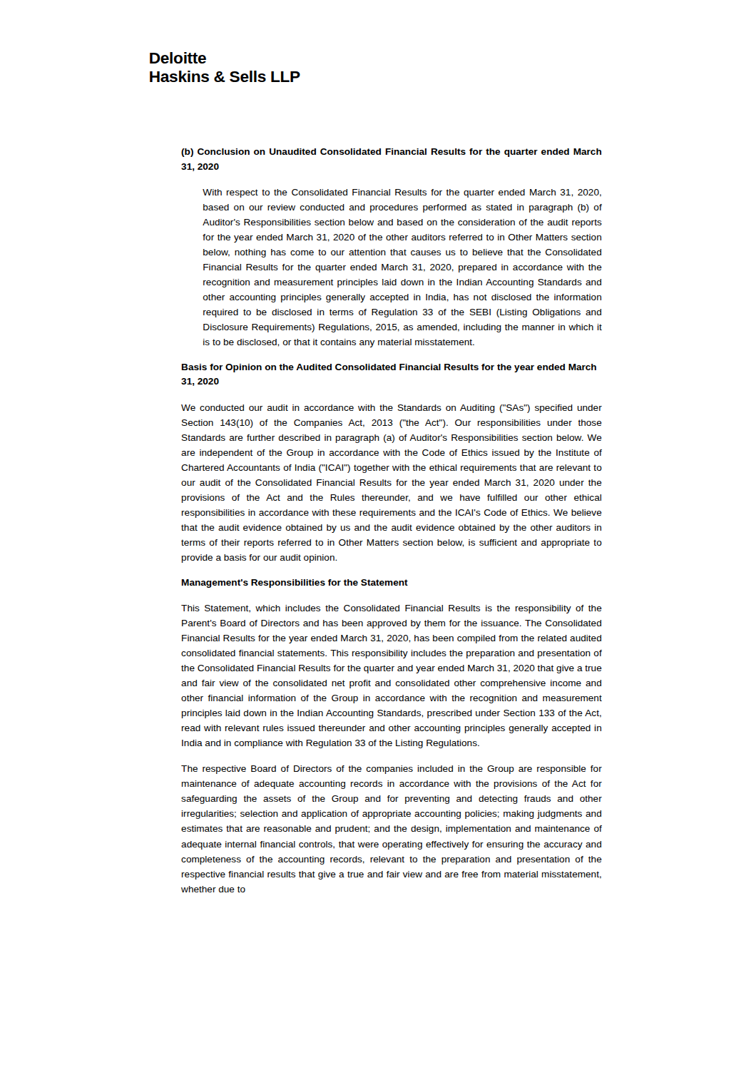Deloitte Haskins & Sells LLP
(b) Conclusion on Unaudited Consolidated Financial Results for the quarter ended March 31, 2020
With respect to the Consolidated Financial Results for the quarter ended March 31, 2020, based on our review conducted and procedures performed as stated in paragraph (b) of Auditor's Responsibilities section below and based on the consideration of the audit reports for the year ended March 31, 2020 of the other auditors referred to in Other Matters section below, nothing has come to our attention that causes us to believe that the Consolidated Financial Results for the quarter ended March 31, 2020, prepared in accordance with the recognition and measurement principles laid down in the Indian Accounting Standards and other accounting principles generally accepted in India, has not disclosed the information required to be disclosed in terms of Regulation 33 of the SEBI (Listing Obligations and Disclosure Requirements) Regulations, 2015, as amended, including the manner in which it is to be disclosed, or that it contains any material misstatement.
Basis for Opinion on the Audited Consolidated Financial Results for the year ended March 31, 2020
We conducted our audit in accordance with the Standards on Auditing ("SAs") specified under Section 143(10) of the Companies Act, 2013 ("the Act"). Our responsibilities under those Standards are further described in paragraph (a) of Auditor's Responsibilities section below. We are independent of the Group in accordance with the Code of Ethics issued by the Institute of Chartered Accountants of India ("ICAI") together with the ethical requirements that are relevant to our audit of the Consolidated Financial Results for the year ended March 31, 2020 under the provisions of the Act and the Rules thereunder, and we have fulfilled our other ethical responsibilities in accordance with these requirements and the ICAI's Code of Ethics. We believe that the audit evidence obtained by us and the audit evidence obtained by the other auditors in terms of their reports referred to in Other Matters section below, is sufficient and appropriate to provide a basis for our audit opinion.
Management's Responsibilities for the Statement
This Statement, which includes the Consolidated Financial Results is the responsibility of the Parent's Board of Directors and has been approved by them for the issuance. The Consolidated Financial Results for the year ended March 31, 2020, has been compiled from the related audited consolidated financial statements. This responsibility includes the preparation and presentation of the Consolidated Financial Results for the quarter and year ended March 31, 2020 that give a true and fair view of the consolidated net profit and consolidated other comprehensive income and other financial information of the Group in accordance with the recognition and measurement principles laid down in the Indian Accounting Standards, prescribed under Section 133 of the Act, read with relevant rules issued thereunder and other accounting principles generally accepted in India and in compliance with Regulation 33 of the Listing Regulations.
The respective Board of Directors of the companies included in the Group are responsible for maintenance of adequate accounting records in accordance with the provisions of the Act for safeguarding the assets of the Group and for preventing and detecting frauds and other irregularities; selection and application of appropriate accounting policies; making judgments and estimates that are reasonable and prudent; and the design, implementation and maintenance of adequate internal financial controls, that were operating effectively for ensuring the accuracy and completeness of the accounting records, relevant to the preparation and presentation of the respective financial results that give a true and fair view and are free from material misstatement, whether due to